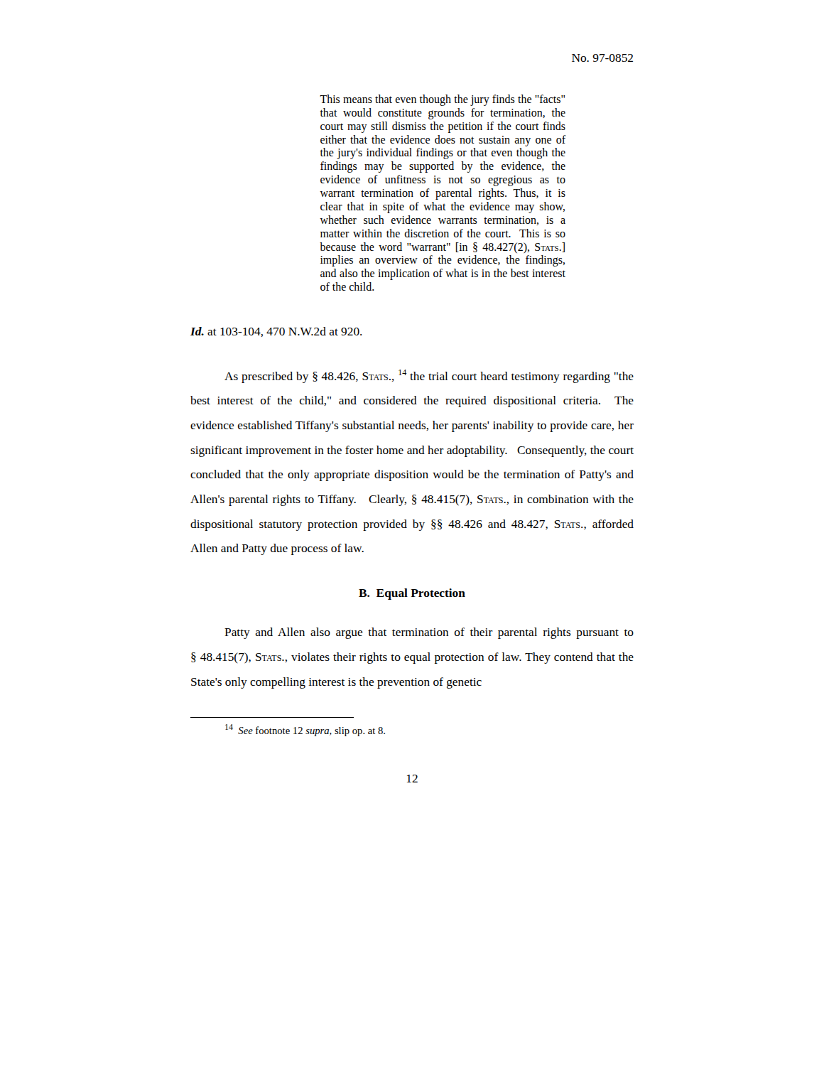No. 97-0852
This means that even though the jury finds the "facts" that would constitute grounds for termination, the court may still dismiss the petition if the court finds either that the evidence does not sustain any one of the jury's individual findings or that even though the findings may be supported by the evidence, the evidence of unfitness is not so egregious as to warrant termination of parental rights. Thus, it is clear that in spite of what the evidence may show, whether such evidence warrants termination, is a matter within the discretion of the court. This is so because the word "warrant" [in § 48.427(2), Stats.] implies an overview of the evidence, the findings, and also the implication of what is in the best interest of the child.
Id. at 103-104, 470 N.W.2d at 920.
As prescribed by § 48.426, Stats., 14 the trial court heard testimony regarding "the best interest of the child," and considered the required dispositional criteria. The evidence established Tiffany's substantial needs, her parents' inability to provide care, her significant improvement in the foster home and her adoptability. Consequently, the court concluded that the only appropriate disposition would be the termination of Patty's and Allen's parental rights to Tiffany. Clearly, § 48.415(7), Stats., in combination with the dispositional statutory protection provided by §§ 48.426 and 48.427, Stats., afforded Allen and Patty due process of law.
B. Equal Protection
Patty and Allen also argue that termination of their parental rights pursuant to § 48.415(7), Stats., violates their rights to equal protection of law. They contend that the State's only compelling interest is the prevention of genetic
14 See footnote 12 supra, slip op. at 8.
12